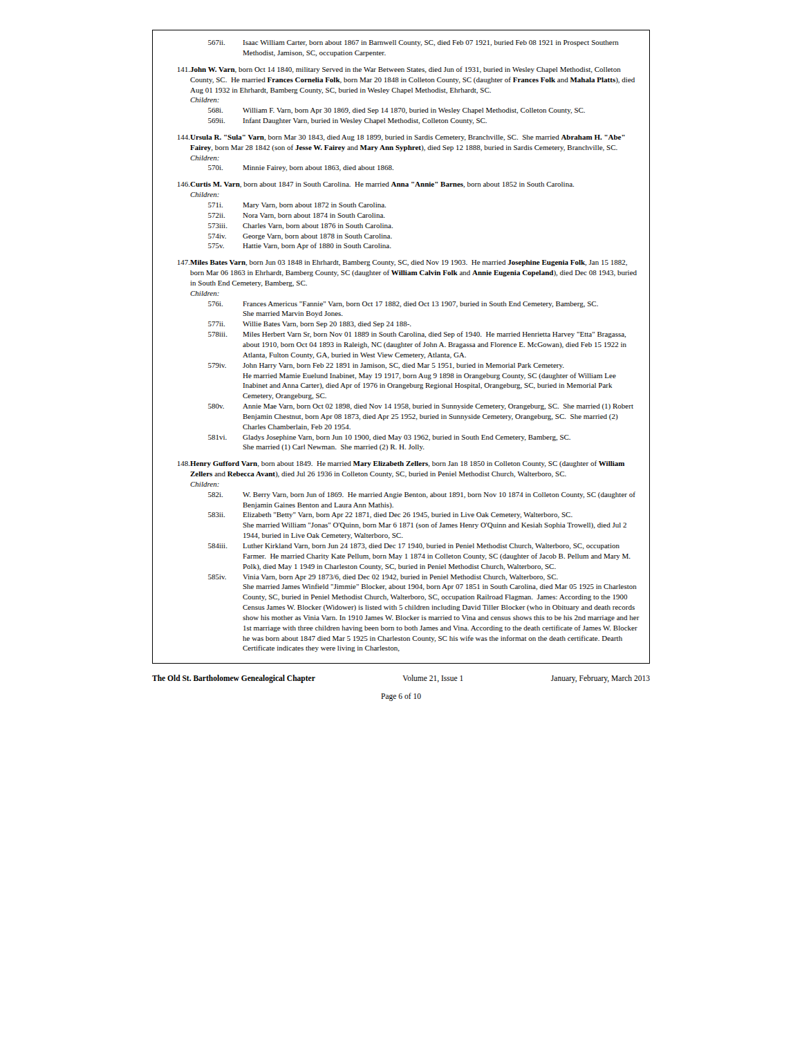| | 567 | ii. | Isaac William Carter, born about 1867 in Barnwell County, SC, died Feb 07 1921, buried Feb 08 1921 in Prospect Southern Methodist, Jamison, SC, occupation Carpenter. |
| 141. | John W. Varn , born Oct 14 1840, military Served in the War Between States, died Jun of 1931, buried in Wesley Chapel Methodist, Colleton County, SC. He married Frances Cornelia Folk , born Mar 20 1848 in Colleton County, SC (daughter of Frances Folk and Mahala Platts ), died Aug 01 1932 in Ehrhardt, Bamberg County, SC, buried in Wesley Chapel Methodist, Ehrhardt, SC. |
| | Children: |
| | 568 | i. | William F. Varn, born Apr 30 1869, died Sep 14 1870, buried in Wesley Chapel Methodist, Colleton County, SC. |
| | 569 | ii. | Infant Daughter Varn, buried in Wesley Chapel Methodist, Colleton County, SC. |
| 144. | Ursula R. "Sula" Varn , born Mar 30 1843, died Aug 18 1899, buried in Sardis Cemetery, Branchville, SC. She married Abraham H. "Abe" Fairey , born Mar 28 1842 (son of Jesse W. Fairey and Mary Ann Syphret ), died Sep 12 1888, buried in Sardis Cemetery, Branchville, SC. |
| | Children: |
| | 570 | i. | Minnie Fairey, born about 1863, died about 1868. |
| 146. | Curtis M. Varn , born about 1847 in South Carolina. He married Anna "Annie" Barnes , born about 1852 in South Carolina. |
| | Children: |
| | 571 | i. | Mary Varn, born about 1872 in South Carolina. |
| | 572 | ii. | Nora Varn, born about 1874 in South Carolina. |
| | 573 | iii. | Charles Varn, born about 1876 in South Carolina. |
| | 574 | iv. | George Varn, born about 1878 in South Carolina. |
| | 575 | v. | Hattie Varn, born Apr of 1880 in South Carolina. |
| 147. | Miles Bates Varn , born Jun 03 1848 in Ehrhardt, Bamberg County, SC, died Nov 19 1903. He married Josephine Eugenia Folk , Jan 15 1882, born Mar 06 1863 in Ehrhardt, Bamberg County, SC (daughter of William Calvin Folk and Annie Eugenia Copeland ), died Dec 08 1943, buried in South End Cemetery, Bamberg, SC. |
| | Children: |
| | 576 | i. | Frances Americus "Fannie" Varn, born Oct 17 1882, died Oct 13 1907, buried in South End Cemetery, Bamberg, SC. She married Marvin Boyd Jones. |
| | 577 | ii. | Willie Bates Varn, born Sep 20 1883, died Sep 24 188-. |
| | 578 | iii. | Miles Herbert Varn Sr, born Nov 01 1889 in South Carolina, died Sep of 1940. He married Henrietta Harvey "Etta" Bragassa, about 1910, born Oct 04 1893 in Raleigh, NC (daughter of John A. Bragassa and Florence E. McGowan), died Feb 15 1922 in Atlanta, Fulton County, GA, buried in West View Cemetery, Atlanta, GA. |
| | 579 | iv. | John Harry Varn, born Feb 22 1891 in Jamison, SC, died Mar 5 1951, buried in Memorial Park Cemetery. He married Mamie Euelund Inabinet, May 19 1917, born Aug 9 1898 in Orangeburg County, SC (daughter of William Lee Inabinet and Anna Carter), died Apr of 1976 in Orangeburg Regional Hospital, Orangeburg, SC, buried in Memorial Park Cemetery, Orangeburg, SC. |
| | 580 | v. | Annie Mae Varn, born Oct 02 1898, died Nov 14 1958, buried in Sunnyside Cemetery, Orangeburg, SC. She married (1) Robert Benjamin Chestnut, born Apr 08 1873, died Apr 25 1952, buried in Sunnyside Cemetery, Orangeburg, SC. She married (2) Charles Chamberlain, Feb 20 1954. |
| | 581 | vi. | Gladys Josephine Varn, born Jun 10 1900, died May 03 1962, buried in South End Cemetery, Bamberg, SC. She married (1) Carl Newman. She married (2) R. H. Jolly. |
| 148. | Henry Gufford Varn , born about 1849. He married Mary Elizabeth Zellers , born Jan 18 1850 in Colleton County, SC (daughter of William Zellers and Rebecca Avant ), died Jul 26 1936 in Colleton County, SC, buried in Peniel Methodist Church, Walterboro, SC. |
| | Children: |
| | 582 | i. | W. Berry Varn, born Jun of 1869. He married Angie Benton, about 1891, born Nov 10 1874 in Colleton County, SC (daughter of Benjamin Gaines Benton and Laura Ann Mathis). |
| | 583 | ii. | Elizabeth "Betty" Varn, born Apr 22 1871, died Dec 26 1945, buried in Live Oak Cemetery, Walterboro, SC. She married William "Jonas" O'Quinn, born Mar 6 1871 (son of James Henry O'Quinn and Kesiah Sophia Trowell), died Jul 2 1944, buried in Live Oak Cemetery, Walterboro, SC. |
| | 584 | iii. | Luther Kirkland Varn, born Jun 24 1873, died Dec 17 1940, buried in Peniel Methodist Church, Walterboro, SC, occupation Farmer. He married Charity Kate Pellum, born May 1 1874 in Colleton County, SC (daughter of Jacob B. Pellum and Mary M. Polk), died May 1 1949 in Charleston County, SC, buried in Peniel Methodist Church, Walterboro, SC. |
| | 585 | iv. | Vinia Varn, born Apr 29 1873/6, died Dec 02 1942, buried in Peniel Methodist Church, Walterboro, SC. She married James Winfield "Jimmie" Blocker, about 1904, born Apr 07 1851 in South Carolina, died Mar 05 1925 in Charleston County, SC, buried in Peniel Methodist Church, Walterboro, SC, occupation Railroad Flagman. James: According to the 1900 Census James W. Blocker (Widower) is listed with 5 children including David Tiller Blocker (who in Obituary and death records show his mother as Vinia Varn. In 1910 James W. Blocker is married to Vina and census shows this to be his 2nd marriage and her 1st marriage with three children having been born to both James and Vina. According to the death certificate of James W. Blocker he was born about 1847 died Mar 5 1925 in Charleston County, SC his wife was the informat on the death certificate. Dearth Certificate indicates they were living in Charleston, |
The Old St. Bartholomew Genealogical Chapter Volume 21, Issue 1 January, February, March 2013
Page 6 of 10